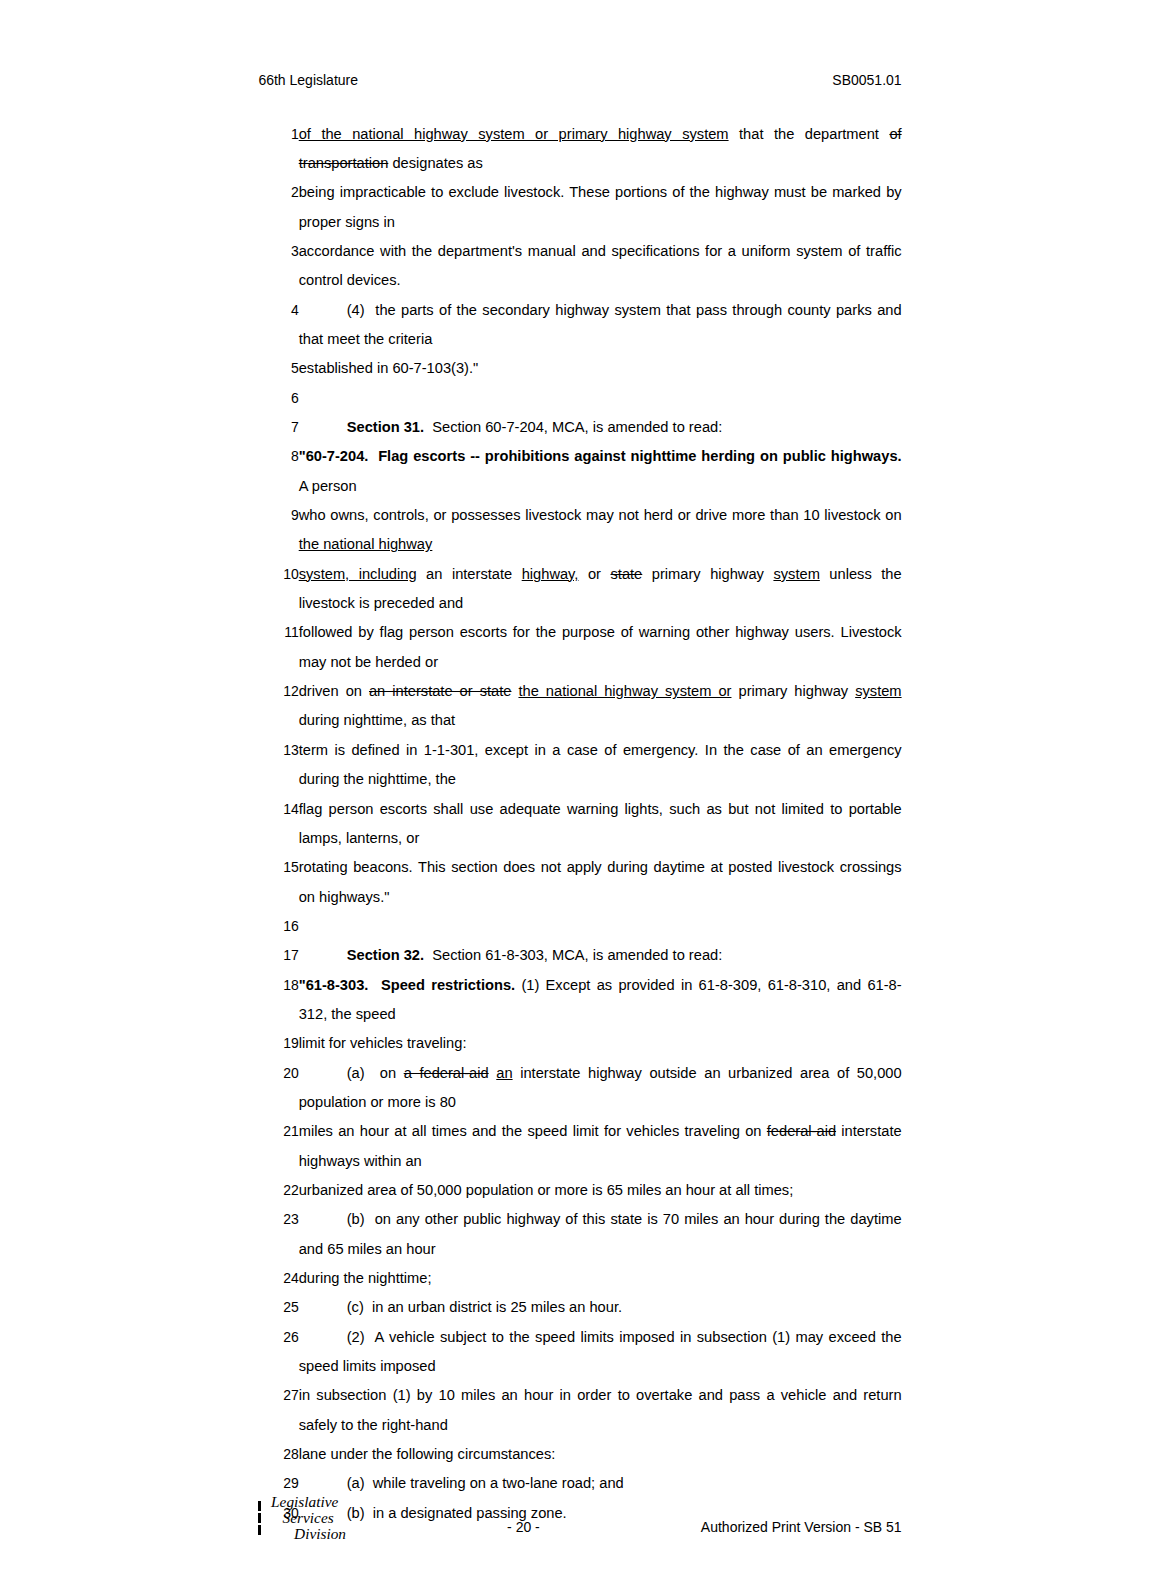66th Legislature
SB0051.01
| 1 | of the national highway system or primary highway system that the department of transportation designates as |
| 2 | being impracticable to exclude livestock. These portions of the highway must be marked by proper signs in |
| 3 | accordance with the department's manual and specifications for a uniform system of traffic control devices. |
| 4 | (4) the parts of the secondary highway system that pass through county parks and that meet the criteria |
| 5 | established in 60-7-103(3)." |
| 6 | |
| 7 | Section 31. Section 60-7-204, MCA, is amended to read: |
| 8 | "60-7-204. Flag escorts -- prohibitions against nighttime herding on public highways. A person |
| 9 | who owns, controls, or possesses livestock may not herd or drive more than 10 livestock on the national highway |
| 10 | system, including an interstate highway, or state primary highway system unless the livestock is preceded and |
| 11 | followed by flag person escorts for the purpose of warning other highway users. Livestock may not be herded or |
| 12 | driven on an interstate or state the national highway system or primary highway system during nighttime, as that |
| 13 | term is defined in 1-1-301, except in a case of emergency. In the case of an emergency during the nighttime, the |
| 14 | flag person escorts shall use adequate warning lights, such as but not limited to portable lamps, lanterns, or |
| 15 | rotating beacons. This section does not apply during daytime at posted livestock crossings on highways." |
| 16 | |
| 17 | Section 32. Section 61-8-303, MCA, is amended to read: |
| 18 | "61-8-303. Speed restrictions. (1) Except as provided in 61-8-309, 61-8-310, and 61-8-312, the speed |
| 19 | limit for vehicles traveling: |
| 20 | (a) on a federal-aid an interstate highway outside an urbanized area of 50,000 population or more is 80 |
| 21 | miles an hour at all times and the speed limit for vehicles traveling on federal-aid interstate highways within an |
| 22 | urbanized area of 50,000 population or more is 65 miles an hour at all times; |
| 23 | (b) on any other public highway of this state is 70 miles an hour during the daytime and 65 miles an hour |
| 24 | during the nighttime; |
| 25 | (c) in an urban district is 25 miles an hour. |
| 26 | (2) A vehicle subject to the speed limits imposed in subsection (1) may exceed the speed limits imposed |
| 27 | in subsection (1) by 10 miles an hour in order to overtake and pass a vehicle and return safely to the right-hand |
| 28 | lane under the following circumstances: |
| 29 | (a) while traveling on a two-lane road; and |
| 30 | (b) in a designated passing zone. |
Legislative Services Division
- 20 -
Authorized Print Version - SB 51